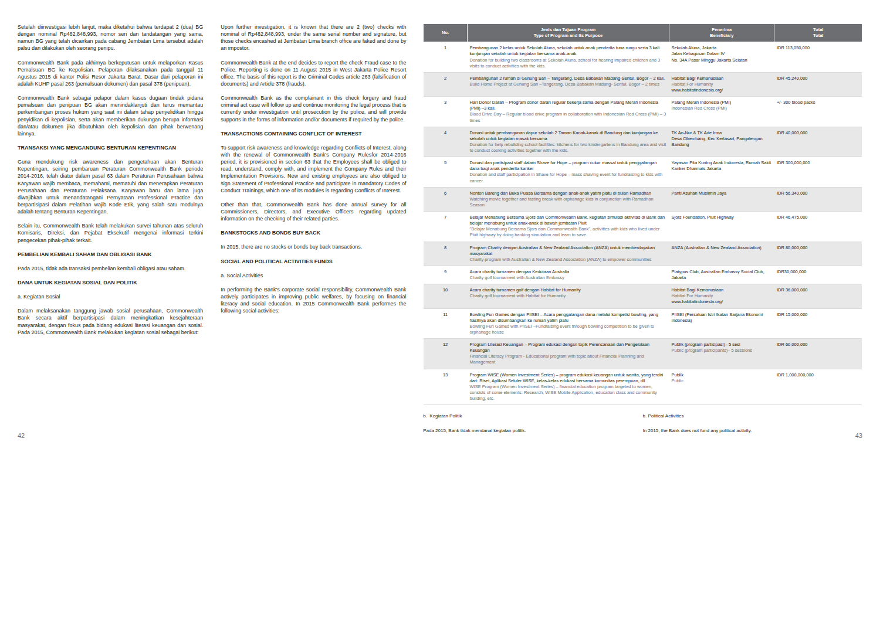Setelah diinvestigasi lebih lanjut, maka diketahui bahwa terdapat 2 (dua) BG dengan nominal Rp482,848,993, nomor seri dan tandatangan yang sama, namun BG yang telah dicairkan pada cabang Jembatan Lima tersebut adalah palsu dan dilakukan oleh seorang penipu.
Commonwealth Bank pada akhirnya berkeputusan untuk melaporkan Kasus Pemalsuan BG ke Kepolisian. Pelaporan dilaksanakan pada tanggal 11 Agustus 2015 di kantor Polisi Resor Jakarta Barat. Dasar dari pelaporan ini adalah KUHP pasal 263 (pemalsuan dokumen) dan pasal 378 (penipuan).
Commonwealth Bank sebagai pelapor dalam kasus dugaan tindak pidana pemalsuan dan penipuan BG akan menindaklanjuti dan terus memantau perkembangan proses hukum yang saat ini dalam tahap penyelidikan hingga penyidikan di kepolisian, serta akan memberikan dukungan berupa informasi dan/atau dokumen jika dibutuhkan oleh kepolisian dan pihak berwenang lainnya.
TRANSAKSI YANG MENGANDUNG BENTURAN KEPENTINGAN
Guna mendukung risk awareness dan pengetahuan akan Benturan Kepentingan, seiring pembaruan Peraturan Commonwealth Bank periode 2014-2016, telah diatur dalam pasal 63 dalam Peraturan Perusahaan bahwa Karyawan wajib membaca, memahami, mematuhi dan menerapkan Peraturan Perusahaan dan Peraturan Pelaksana. Karyawan baru dan lama juga diwajibkan untuk menandatangani Pernyataan Professional Practice dan berpartisipasi dalam Pelatihan wajib Kode Etik, yang salah satu modulnya adalah tentang Benturan Kepentingan.
Selain itu, Commonwealth Bank telah melakukan survei tahunan atas seluruh Komisaris, Direksi, dan Pejabat Eksekutif mengenai informasi terkini pengecekan pihak-pihak terkait.
PEMBELIAN KEMBALI SAHAM DAN OBLIGASI BANK
Pada 2015, tidak ada transaksi pembelian kembali obligasi atau saham.
DANA UNTUK KEGIATAN SOSIAL DAN POLITIK
a. Kegiatan Sosial
Dalam melaksanakan tanggung jawab sosial perusahaan, Commonwealth Bank secara aktif berpartisipasi dalam meningkatkan kesejahteraan masyarakat, dengan fokus pada bidang edukasi literasi keuangan dan sosial. Pada 2015, Commonwealth Bank melakukan kegiatan sosial sebagai berikut:
Upon further investigation, it is known that there are 2 (two) checks with nominal of Rp482,848,993, under the same serial number and signature, but those checks encashed at Jembatan Lima branch office are faked and done by an impostor.
Commonwealth Bank at the end decides to report the check Fraud case to the Police. Reporting is done on 11 August 2015 in West Jakarta Police Resort office. The basis of this report is the Criminal Codes article 263 (falsification of documents) and Article 378 (frauds).
Commonwealth Bank as the complainant in this check forgery and fraud criminal act case will follow up and continue monitoring the legal process that is currently under investigation until prosecution by the police, and will provide supports in the forms of information and/or documents if required by the police.
TRANSACTIONS CONTAINING CONFLICT OF INTEREST
To support risk awareness and knowledge regarding Conflicts of Interest, along with the renewal of Commonwealth Bank's Company Rulesfor 2014-2016 period, it is provisioned in section 63 that the Employees shall be obliged to read, understand, comply with, and implement the Company Rules and their Implementation Provisions. New and existing employees are also obliged to sign Statement of Professional Practice and participate in mandatory Codes of Conduct Trainings, which one of its modules is regarding Conflicts of Interest.
Other than that, Commonwealth Bank has done annual survey for all Commissioners, Directors, and Executive Officers regarding updated information on the checking of their related parties.
BANKSTOCKS AND BONDS BUY BACK
In 2015, there are no stocks or bonds buy back transactions.
SOCIAL AND POLITICAL ACTIVITIES FUNDS
a. Social Activities
In performing the Bank's corporate social responsibility, Commonwealth Bank actively participates in improving public welfares, by focusing on financial literacy and social education. In 2015 Commonwealth Bank performes the following social activities:
42
| No. | Jenis dan Tujuan Program Type of Program and Its Purpose | Penerima Beneficiary | Total Total |
| --- | --- | --- | --- |
| 1 | Pembangunan 2 kelas untuk Sekolah Aluna, sekolah untuk anak penderita tuna rungu serta 3 kali kunjungan sekolah untuk kegiatan bersama anak-anak. Donation for building two classrooms at Sekolah Aluna, school for hearing impaired children and 3 visits to conduct activities with the kids. | Sekolah Aluna, Jakarta Jalan Kebagusan Dalam IV No. 34A Pasar Minggu Jakarta Selatan | IDR 113,050,000 |
| 2 | Pembangunan 2 rumah di Gunung Sari – Tangerang, Desa Babakan Madang-Sentul, Bogor – 2 kali. Build Home Project at Gunung Sari –Tangerang, Desa Babakan Madang- Sentul, Bogor – 2 times | Habitat Bagi Kemanusiaan Habitat For Humanity www.habitatindonesia.org/ | IDR 45,240,000 |
| 3 | Hari Donor Darah – Program donor darah regular bekerja sama dengan Palang Merah Indonesia (PMI) –3 kali. Blood Drive Day – Regular blood drive program in collaboration with Indonesian Red Cross (PMI) – 3 times | Palang Merah Indonesia (PMI) Indonesian Red Cross (PMI) | +/- 300 blood packs |
| 4 | Donasi untuk pembangunan dapur sekolah 2 Taman Kanak-kanak di Bandung dan kunjungan ke sekolah untuk kegiatan masak bersama Donation for help rebuilding school facilities: kitchens for two kindergartens in Bandung area and visit to conduct cooking activities together with the kids. | TK An-Nur & TK Ade Irma Desa Cikembang, Kec Kertasari, Pangalengan Bandung | IDR 40,000,000 |
| 5 | Donasi dan partisipasi staff dalam Shave for Hope – program cukur massal untuk penggalangan dana bagi anak penderita kanker Donation and staff participation in Shave for Hope – mass shaving event for fundraising to kids with cancer. | Yayasan Pita Kuning Anak Indonesia, Rumah Sakit Kanker Dharmais Jakarta | IDR 300,000,000 |
| 6 | Nonton Bareng dan Buka Puasa Bersama dengan anak-anak yatim piatu di bulan Ramadhan Watching movie together and fasting break with orphanage kids in conjunction with Ramadhan Season | Panti Asuhan Muslimin Jaya | IDR 56,340,000 |
| 7 | Belajar Menabung Bersama Sjors dan Commonwealth Bank, kegiatan simulasi aktivitas di Bank dan belajar menabung untuk anak-anak di bawah jembatan Pluit "Belajar Menabung Bersama Sjors dan Commonwealth Bank", activities with kids who lived under Pluit highway by doing banking simulation and learn to save. | Sjors Foundation, Pluit Highway | IDR 46,475,000 |
| 8 | Program Charity dengan Australian & New Zealand Association (ANZA) untuk memberdayakan masyarakat Charity program with Australian & New Zealand Association (ANZA) to empower communities | ANZA (Australian & New Zealand Association) | IDR 80,000,000 |
| 9 | Acara charity turnamen dengan Kedutaan Australia Charity golf tournament with Australian Embassy | Platypus Club, Australian Embassy Social Club, Jakarta | IDR30,000,000 |
| 10 | Acara charity turnamen golf dengan Habitat for Humanity Charity golf tournament with Habitat for Humanity | Habitat Bagi Kemanusiaan Habitat For Humanity www.habitatindonesia.org/ | IDR 36,000,000 |
| 11 | Bowling Fun Games dengan PIISEI – Acara penggalangan dana melalui kompetisi bowling, yang hasilnya akan disumbangkan ke rumah yatim piatu Bowling Fun Games with PIISEI –Fundraising event through bowling competition to be given to orphanage house | PIISEI (Persatuan Istri Ikatan Sarjana Ekonomi Indonesia) | IDR 15,000,000 |
| 12 | Program Literasi Keuangan – Program edukasi dengan topik Perencanaan dan Pengelolaan Keuangan Financial Literacy Program - Educational program with topic about Financial Planning and Management | Publik (program partisipasi)– 5 sesi Public (program participants)– 5 sessions | IDR 60,000,000 |
| 13 | Program WISE (Women Investment Series) – program edukasi keuangan untuk wanita, yang terdiri dari: Riset, Aplikasi Seluler WISE, kelas-kelas edukasi bersama komunitas perempuan, dll WISE Program (Women Investment Series) – financial education program targeted to women, consists of some elements: Research, WISE Mobile Application, education class and community building, etc. | Publik Public | IDR 1,000,000,000 |
b. Kegiatan Politik
b. Political Activities
Pada 2015, Bank tidak mendanai kegiatan politik.
In 2015, the Bank does not fund any political activity.
43